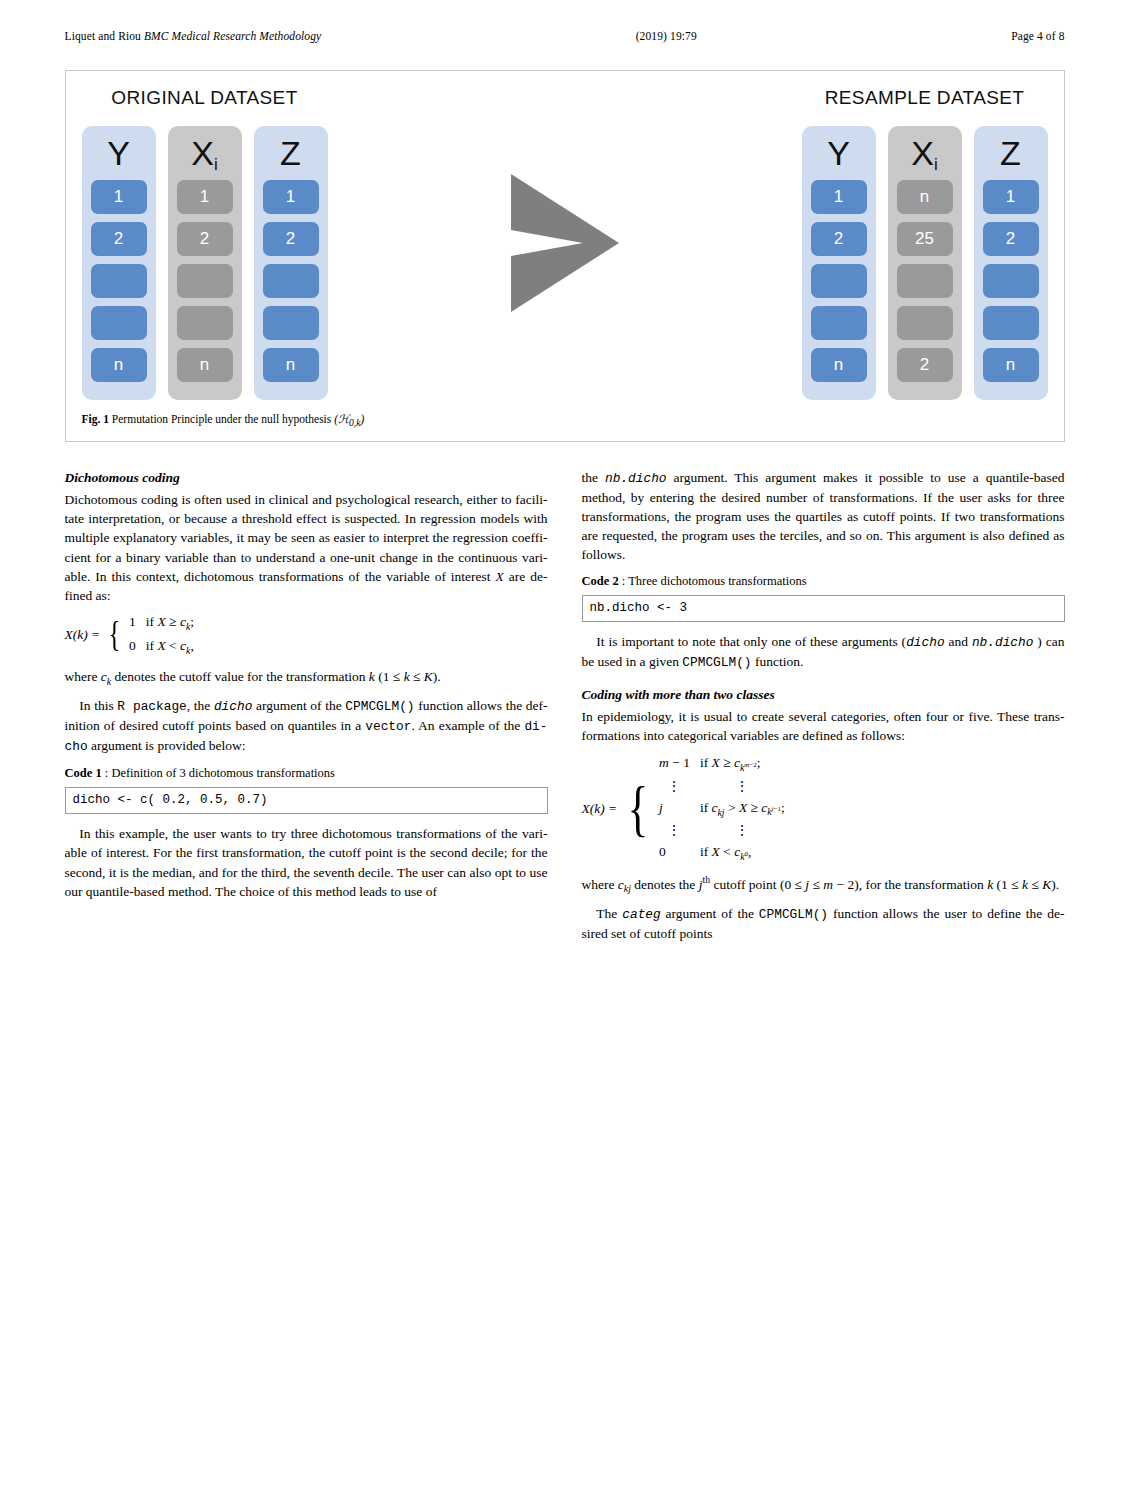Liquet and Riou BMC Medical Research Methodology
(2019) 19:79
Page 4 of 8
ORIGINAL DATASET
Y
1
2
n
Xi
1
2
n
Z
1
2
n
RESAMPLE DATASET
Y
1
2
n
Xi
n
25
2
Z
1
2
n
Fig. 1 Permutation Principle under the null hypothesis (ℋ0,k)
Dichotomous coding
Dichotomous coding is often used in clinical and psychological research, either to facilitate interpretation, or because a threshold effect is suspected. In regression models with multiple explanatory variables, it may be seen as easier to interpret the regression coefficient for a binary variable than to understand a one-unit change in the continuous variable. In this context, dichotomous transformations of the variable of interest X are defined as:
X(k) = { 1 if X ≥ ck; 0 if X < ck,
where ck denotes the cutoff value for the transformation k (1 ≤ k ≤ K).
In this R package, the dicho argument of the CPMCGLM() function allows the definition of desired cutoff points based on quantiles in a vector. An example of the dicho argument is provided below:
Code 1 : Definition of 3 dichotomous transformations
dicho <- c( 0.2, 0.5, 0.7)
In this example, the user wants to try three dichotomous transformations of the variable of interest. For the first transformation, the cutoff point is the second decile; for the second, it is the median, and for the third, the seventh decile. The user can also opt to use our quantile-based method. The choice of this method leads to use of
the nb.dicho argument. This argument makes it possible to use a quantile-based method, by entering the desired number of transformations. If the user asks for three transformations, the program uses the quartiles as cutoff points. If two transformations are requested, the program uses the terciles, and so on. This argument is also defined as follows.
Code 2 : Three dichotomous transformations
nb.dicho <- 3
It is important to note that only one of these arguments (dicho and nb.dicho ) can be used in a given CPMCGLM() function.
Coding with more than two classes
In epidemiology, it is usual to create several categories, often four or five. These transformations into categorical variables are defined as follows:
X(k) = { m − 1 if X ≥ ckm−2; ⋮⋮ jif ckj > X ≥ ckj−1; ⋮⋮ 0 if X < ck0,
where ckj denotes the jth cutoff point (0 ≤ j ≤ m − 2), for the transformation k (1 ≤ k ≤ K).
The categ argument of the CPMCGLM() function allows the user to define the desired set of cutoff points